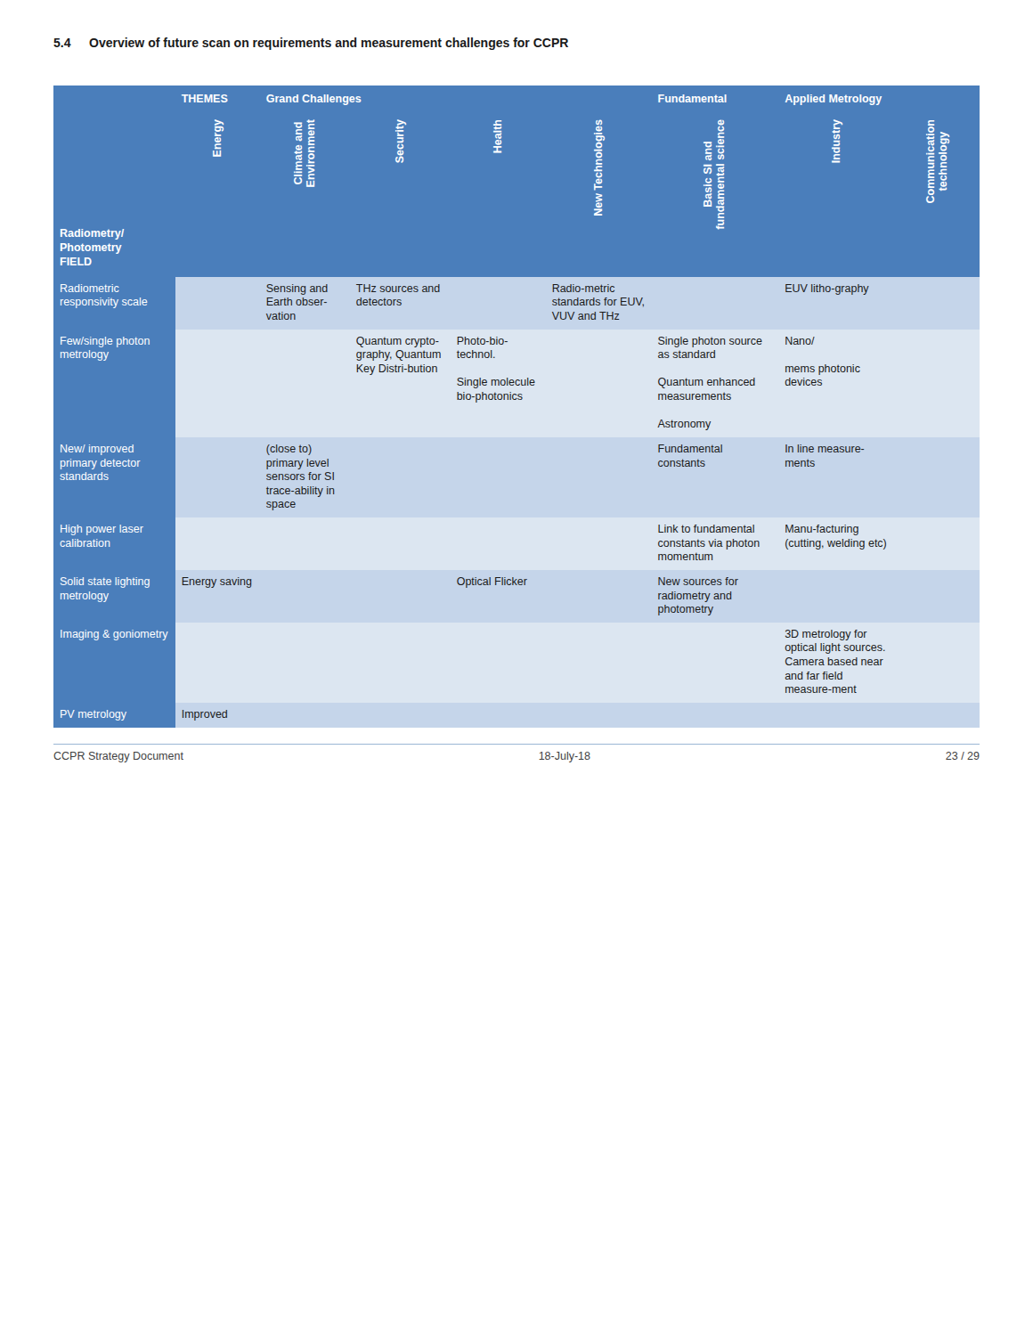5.4 Overview of future scan on requirements and measurement challenges for CCPR
| | THEMES | Grand Challenges | Fundamental | Applied Metrology |
| --- | --- | --- | --- | --- |
| Radiometry/ Photometry FIELD | Energy | Climate and Environment | Security | Health | New Technologies | Basic SI and fundamental science | Industry | Communication technology |
| Radiometric responsivity scale | | Sensing and Earth obser-vation | THz sources and detectors | | Radio-metric standards for EUV, VUV and THz | | EUV litho-graphy | |
| Few/single photon metrology | | | Quantum crypto-graphy, Quantum Key Distri-bution | Photo-bio-technol. Single molecule bio-photonics | | Single photon source as standard Quantum enhanced measurements Astronomy | Nano/ mems photonic devices | |
| New/ improved primary detector standards | | (close to) primary level sensors for SI trace-ability in space | | | | Fundamental constants | In line measure-ments | |
| High power laser calibration | | | | | | Link to fundamental constants via photon momentum | Manu-facturing (cutting, welding etc) | |
| Solid state lighting metrology | Energy saving | | | Optical Flicker | | New sources for radiometry and photometry | | |
| Imaging & goniometry | | | | | | | 3D metrology for optical light sources. Camera based near and far field measure-ment | |
| PV metrology | Improved | | | | | | | |
CCPR Strategy Document
18-July-18
23 / 29